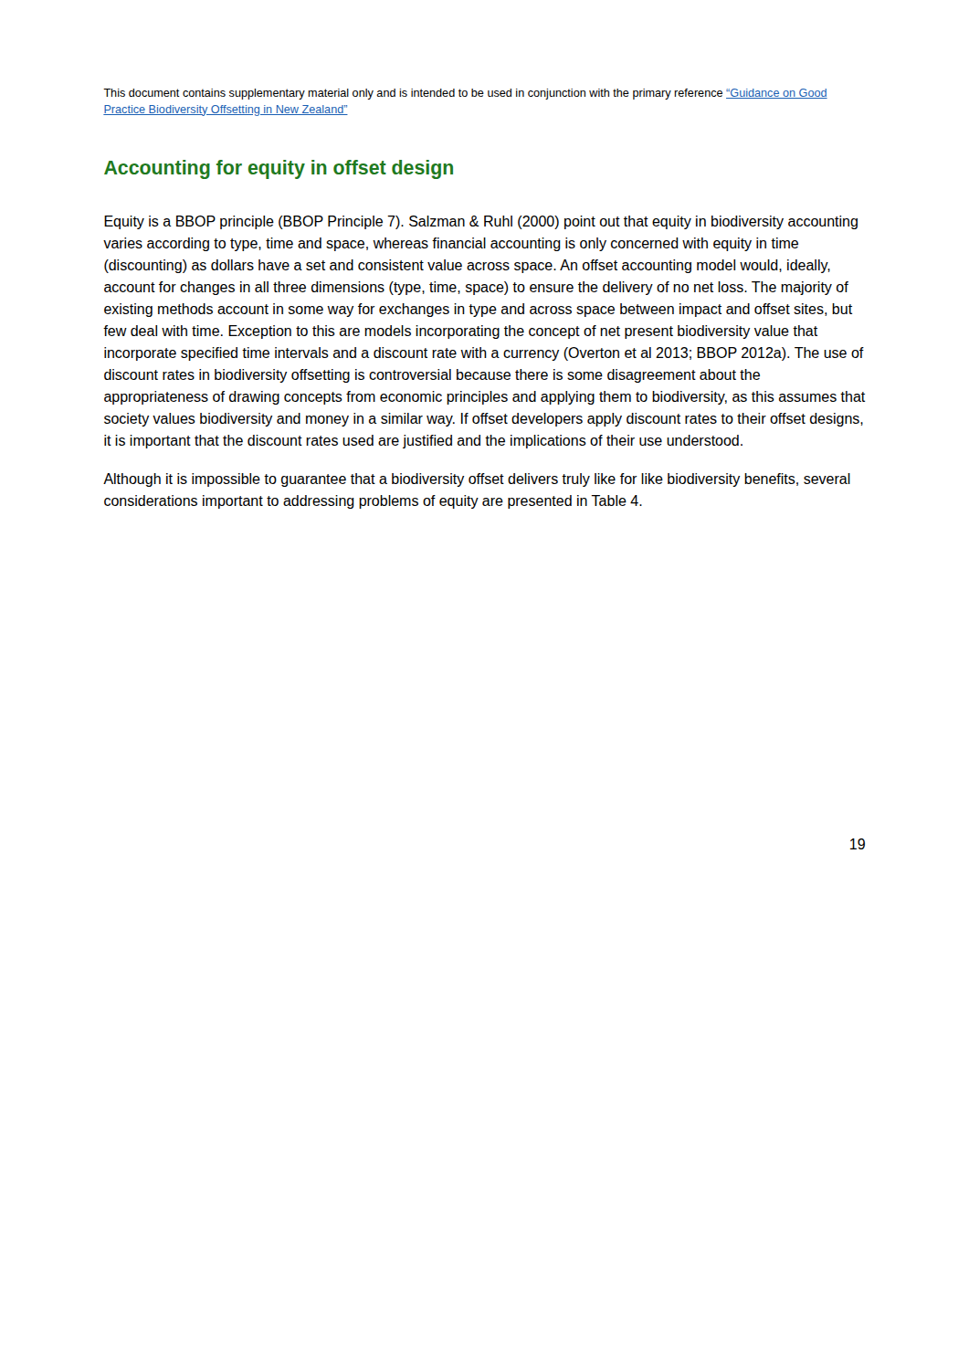This document contains supplementary material only and is intended to be used in conjunction with the primary reference “Guidance on Good Practice Biodiversity Offsetting in New Zealand”
Accounting for equity in offset design
Equity is a BBOP principle (BBOP Principle 7). Salzman & Ruhl (2000) point out that equity in biodiversity accounting varies according to type, time and space, whereas financial accounting is only concerned with equity in time (discounting) as dollars have a set and consistent value across space. An offset accounting model would, ideally, account for changes in all three dimensions (type, time, space) to ensure the delivery of no net loss. The majority of existing methods account in some way for exchanges in type and across space between impact and offset sites, but few deal with time. Exception to this are models incorporating the concept of net present biodiversity value that incorporate specified time intervals and a discount rate with a currency (Overton et al 2013; BBOP 2012a). The use of discount rates in biodiversity offsetting is controversial because there is some disagreement about the appropriateness of drawing concepts from economic principles and applying them to biodiversity, as this assumes that society values biodiversity and money in a similar way. If offset developers apply discount rates to their offset designs, it is important that the discount rates used are justified and the implications of their use understood.
Although it is impossible to guarantee that a biodiversity offset delivers truly like for like biodiversity benefits, several considerations important to addressing problems of equity are presented in Table 4.
19